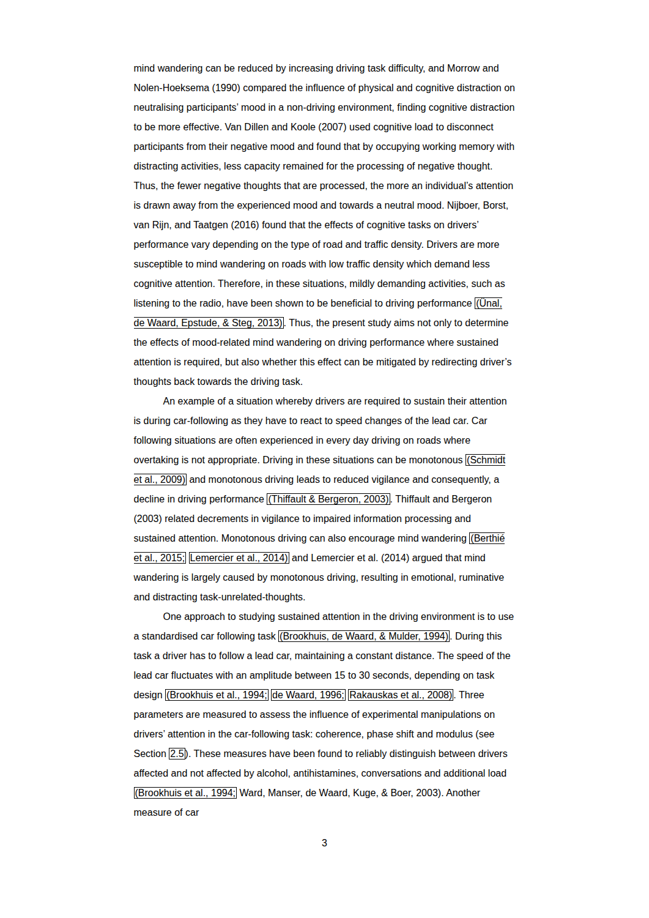mind wandering can be reduced by increasing driving task difficulty, and Morrow and Nolen-Hoeksema (1990) compared the influence of physical and cognitive distraction on neutralising participants’ mood in a non-driving environment, finding cognitive distraction to be more effective. Van Dillen and Koole (2007) used cognitive load to disconnect participants from their negative mood and found that by occupying working memory with distracting activities, less capacity remained for the processing of negative thought. Thus, the fewer negative thoughts that are processed, the more an individual’s attention is drawn away from the experienced mood and towards a neutral mood. Nijboer, Borst, van Rijn, and Taatgen (2016) found that the effects of cognitive tasks on drivers’ performance vary depending on the type of road and traffic density. Drivers are more susceptible to mind wandering on roads with low traffic density which demand less cognitive attention. Therefore, in these situations, mildly demanding activities, such as listening to the radio, have been shown to be beneficial to driving performance (Ünal, de Waard, Epstude, & Steg, 2013). Thus, the present study aims not only to determine the effects of mood-related mind wandering on driving performance where sustained attention is required, but also whether this effect can be mitigated by redirecting driver’s thoughts back towards the driving task.
An example of a situation whereby drivers are required to sustain their attention is during car-following as they have to react to speed changes of the lead car. Car following situations are often experienced in every day driving on roads where overtaking is not appropriate. Driving in these situations can be monotonous (Schmidt et al., 2009) and monotonous driving leads to reduced vigilance and consequently, a decline in driving performance (Thiffault & Bergeron, 2003). Thiffault and Bergeron (2003) related decrements in vigilance to impaired information processing and sustained attention. Monotonous driving can also encourage mind wandering (Berthié et al., 2015; Lemercier et al., 2014) and Lemercier et al. (2014) argued that mind wandering is largely caused by monotonous driving, resulting in emotional, ruminative and distracting task-unrelated-thoughts.
One approach to studying sustained attention in the driving environment is to use a standardised car following task (Brookhuis, de Waard, & Mulder, 1994). During this task a driver has to follow a lead car, maintaining a constant distance. The speed of the lead car fluctuates with an amplitude between 15 to 30 seconds, depending on task design (Brookhuis et al., 1994; de Waard, 1996; Rakauskas et al., 2008). Three parameters are measured to assess the influence of experimental manipulations on drivers’ attention in the car-following task: coherence, phase shift and modulus (see Section 2.5). These measures have been found to reliably distinguish between drivers affected and not affected by alcohol, antihistamines, conversations and additional load (Brookhuis et al., 1994; Ward, Manser, de Waard, Kuge, & Boer, 2003). Another measure of car
3